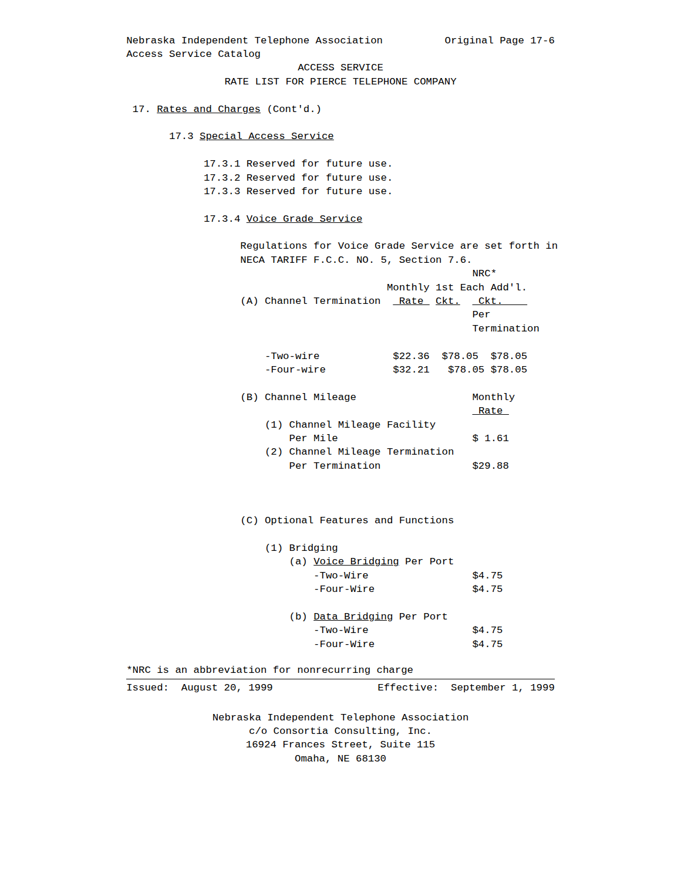Nebraska Independent Telephone Association Access Service Catalog
Original Page 17-6
ACCESS SERVICE RATE LIST FOR PIERCE TELEPHONE COMPANY
17. Rates and Charges (Cont'd.)
17.3 Special Access Service
17.3.1 Reserved for future use.
17.3.2 Reserved for future use.
17.3.3 Reserved for future use.
17.3.4 Voice Grade Service
Regulations for Voice Grade Service are set forth in
NECA TARIFF F.C.C. NO. 5, Section 7.6.
                                      NRC*
                        Monthly 1st Each Add'l.
(A) Channel Termination   Rate  Ckt.   Ckt.    
                                      Per
                                      Termination
    -Two-wire            $22.36  $78.05  $78.05
    -Four-wire           $32.21   $78.05 $78.05
(B) Channel Mileage                   Monthly
                                       Rate 
    (1) Channel Mileage Facility
        Per Mile                      $ 1.61
    (2) Channel Mileage Termination
        Per Termination               $29.88
(C) Optional Features and Functions
    (1) Bridging
        (a) Voice Bridging Per Port
            -Two-Wire                 $4.75
            -Four-Wire                $4.75
        (b) Data Bridging Per Port
            -Two-Wire                 $4.75
            -Four-Wire                $4.75
*NRC is an abbreviation for nonrecurring charge
Issued: August 20, 1999 Effective: September 1, 1999
Nebraska Independent Telephone Association c/o Consortia Consulting, Inc. 16924 Frances Street, Suite 115 Omaha, NE 68130